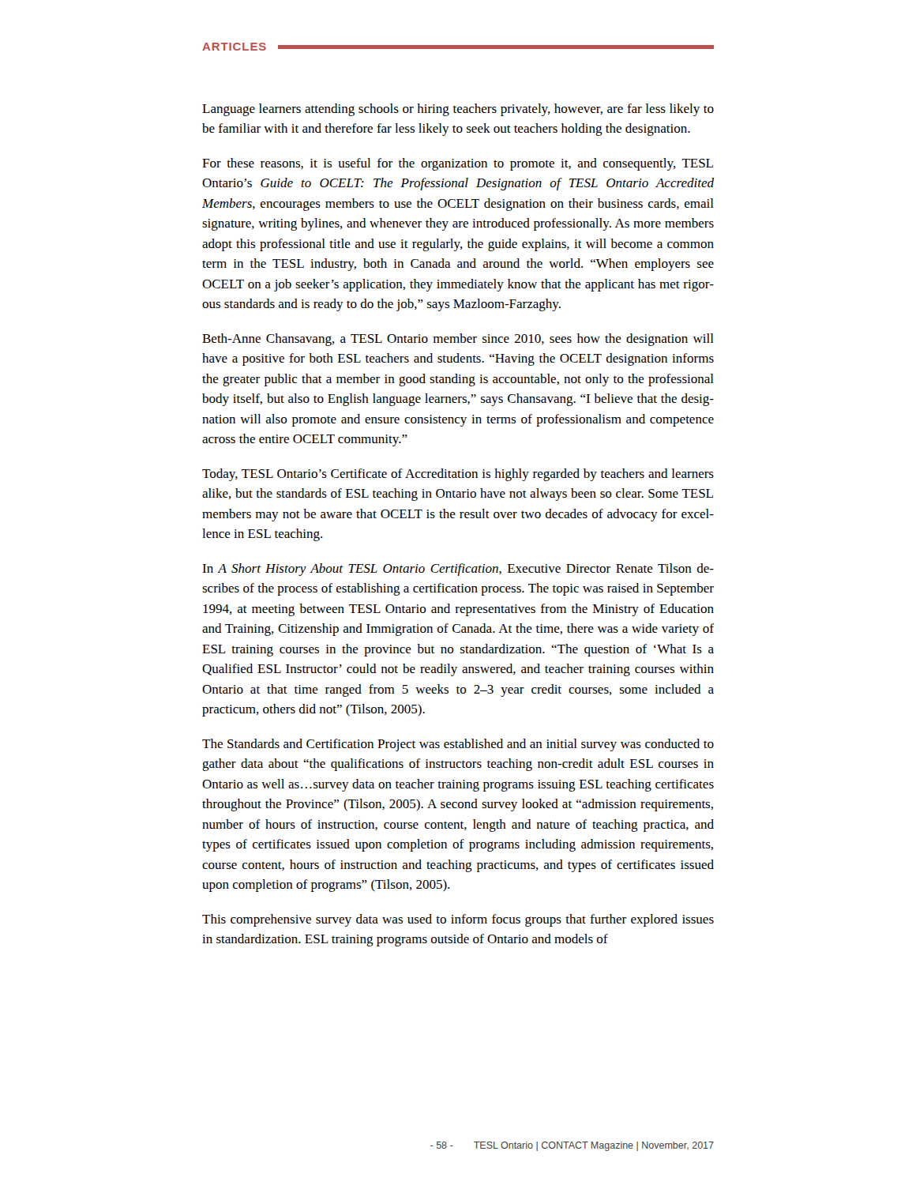Articles
Language learners attending schools or hiring teachers privately, however, are far less likely to be familiar with it and therefore far less likely to seek out teachers holding the designation.
For these reasons, it is useful for the organization to promote it, and consequently, TESL Ontario’s Guide to OCELT: The Professional Designation of TESL Ontario Accredited Members, encourages members to use the OCELT designation on their business cards, email signature, writing bylines, and whenever they are introduced professionally. As more members adopt this professional title and use it regularly, the guide explains, it will become a common term in the TESL industry, both in Canada and around the world. “When employers see OCELT on a job seeker’s application, they immediately know that the applicant has met rigorous standards and is ready to do the job,” says Mazloom-Farzaghy.
Beth-Anne Chansavang, a TESL Ontario member since 2010, sees how the designation will have a positive for both ESL teachers and students. “Having the OCELT designation informs the greater public that a member in good standing is accountable, not only to the professional body itself, but also to English language learners,” says Chansavang. “I believe that the designation will also promote and ensure consistency in terms of professionalism and competence across the entire OCELT community.”
Today, TESL Ontario’s Certificate of Accreditation is highly regarded by teachers and learners alike, but the standards of ESL teaching in Ontario have not always been so clear. Some TESL members may not be aware that OCELT is the result over two decades of advocacy for excellence in ESL teaching.
In A Short History About TESL Ontario Certification, Executive Director Renate Tilson describes of the process of establishing a certification process. The topic was raised in September 1994, at meeting between TESL Ontario and representatives from the Ministry of Education and Training, Citizenship and Immigration of Canada. At the time, there was a wide variety of ESL training courses in the province but no standardization. “The question of ‘What Is a Qualified ESL Instructor’ could not be readily answered, and teacher training courses within Ontario at that time ranged from 5 weeks to 2–3 year credit courses, some included a practicum, others did not” (Tilson, 2005).
The Standards and Certification Project was established and an initial survey was conducted to gather data about “the qualifications of instructors teaching non-credit adult ESL courses in Ontario as well as…survey data on teacher training programs issuing ESL teaching certificates throughout the Province” (Tilson, 2005). A second survey looked at “admission requirements, number of hours of instruction, course content, length and nature of teaching practica, and types of certificates issued upon completion of programs including admission requirements, course content, hours of instruction and teaching practicums, and types of certificates issued upon completion of programs” (Tilson, 2005).
This comprehensive survey data was used to inform focus groups that further explored issues in standardization. ESL training programs outside of Ontario and models of
- 58 - TESL Ontario | CONTACT Magazine | November, 2017